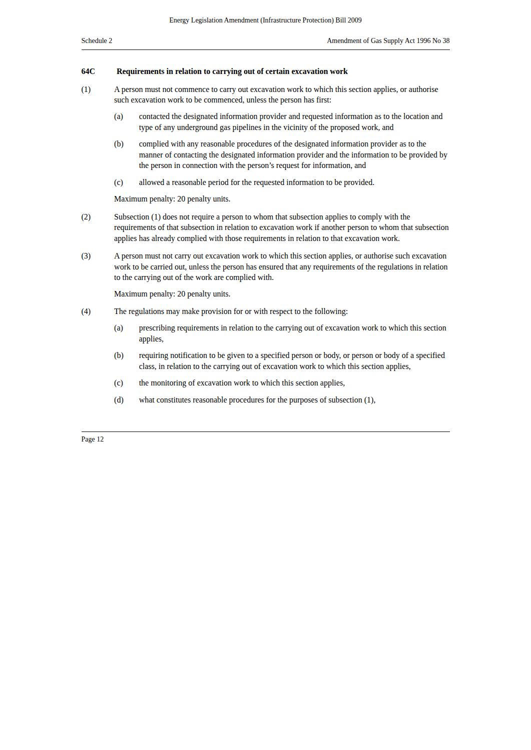Energy Legislation Amendment (Infrastructure Protection) Bill 2009
Schedule 2 Amendment of Gas Supply Act 1996 No 38
64C Requirements in relation to carrying out of certain excavation work
(1)
A person must not commence to carry out excavation work to which this section applies, or authorise such excavation work to be commenced, unless the person has first:
(a)
contacted the designated information provider and requested information as to the location and type of any underground gas pipelines in the vicinity of the proposed work, and
(b)
complied with any reasonable procedures of the designated information provider as to the manner of contacting the designated information provider and the information to be provided by the person in connection with the person’s request for information, and
(c)
allowed a reasonable period for the requested information to be provided.
Maximum penalty: 20 penalty units.
(2)
Subsection (1) does not require a person to whom that subsection applies to comply with the requirements of that subsection in relation to excavation work if another person to whom that subsection applies has already complied with those requirements in relation to that excavation work.
(3)
A person must not carry out excavation work to which this section applies, or authorise such excavation work to be carried out, unless the person has ensured that any requirements of the regulations in relation to the carrying out of the work are complied with.
Maximum penalty: 20 penalty units.
(4)
The regulations may make provision for or with respect to the following:
(a)
prescribing requirements in relation to the carrying out of excavation work to which this section applies,
(b)
requiring notification to be given to a specified person or body, or person or body of a specified class, in relation to the carrying out of excavation work to which this section applies,
(c)
the monitoring of excavation work to which this section applies,
(d)
what constitutes reasonable procedures for the purposes of subsection (1),
Page 12